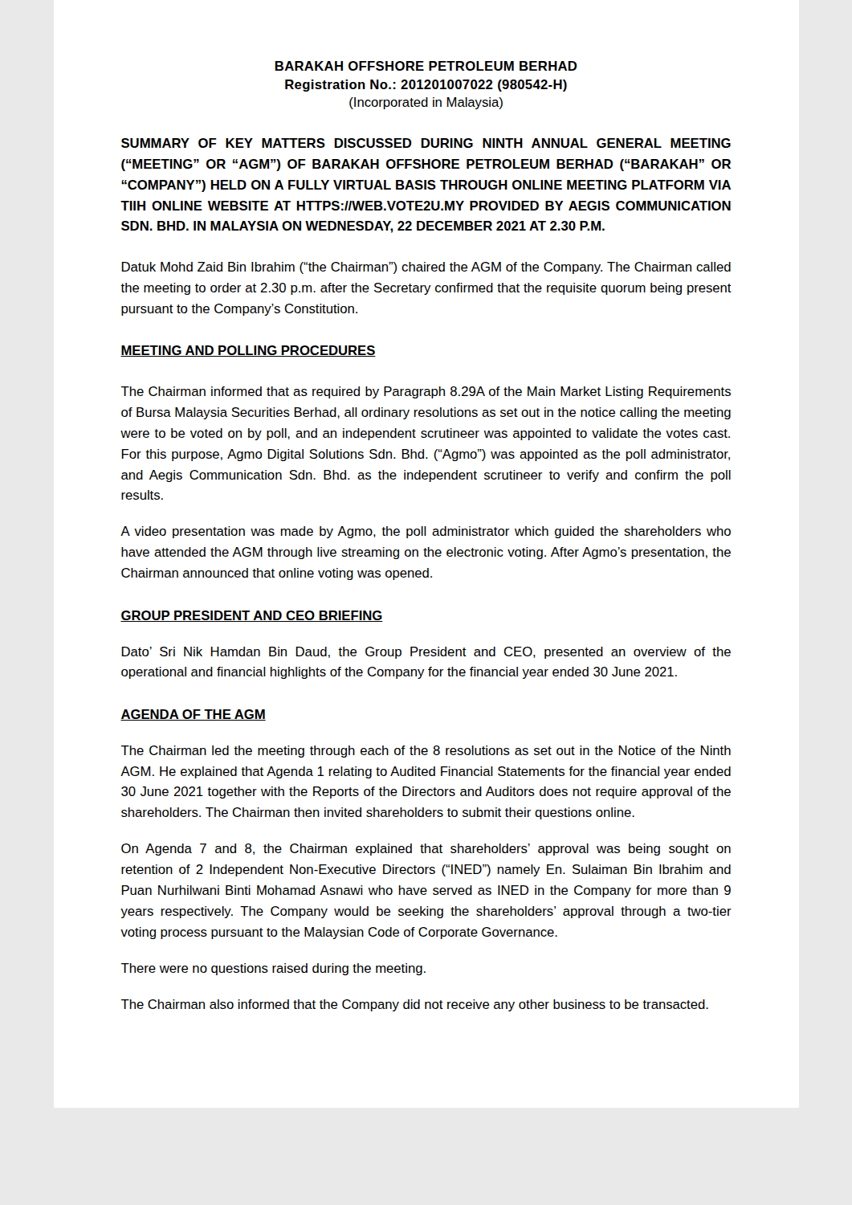BARAKAH OFFSHORE PETROLEUM BERHAD
Registration No.: 201201007022 (980542-H)
(Incorporated in Malaysia)
SUMMARY OF KEY MATTERS DISCUSSED DURING NINTH ANNUAL GENERAL MEETING (“MEETING” OR “AGM”) OF BARAKAH OFFSHORE PETROLEUM BERHAD (“BARAKAH” OR “COMPANY”) HELD ON A FULLY VIRTUAL BASIS THROUGH ONLINE MEETING PLATFORM VIA TIIH ONLINE WEBSITE AT HTTPS://WEB.VOTE2U.MY PROVIDED BY AEGIS COMMUNICATION SDN. BHD. IN MALAYSIA ON WEDNESDAY, 22 DECEMBER 2021 AT 2.30 P.M.
Datuk Mohd Zaid Bin Ibrahim (“the Chairman”) chaired the AGM of the Company. The Chairman called the meeting to order at 2.30 p.m. after the Secretary confirmed that the requisite quorum being present pursuant to the Company’s Constitution.
MEETING AND POLLING PROCEDURES
The Chairman informed that as required by Paragraph 8.29A of the Main Market Listing Requirements of Bursa Malaysia Securities Berhad, all ordinary resolutions as set out in the notice calling the meeting were to be voted on by poll, and an independent scrutineer was appointed to validate the votes cast. For this purpose, Agmo Digital Solutions Sdn. Bhd. (“Agmo”) was appointed as the poll administrator, and Aegis Communication Sdn. Bhd. as the independent scrutineer to verify and confirm the poll results.
A video presentation was made by Agmo, the poll administrator which guided the shareholders who have attended the AGM through live streaming on the electronic voting. After Agmo’s presentation, the Chairman announced that online voting was opened.
GROUP PRESIDENT AND CEO BRIEFING
Dato’ Sri Nik Hamdan Bin Daud, the Group President and CEO, presented an overview of the operational and financial highlights of the Company for the financial year ended 30 June 2021.
AGENDA OF THE AGM
The Chairman led the meeting through each of the 8 resolutions as set out in the Notice of the Ninth AGM. He explained that Agenda 1 relating to Audited Financial Statements for the financial year ended 30 June 2021 together with the Reports of the Directors and Auditors does not require approval of the shareholders. The Chairman then invited shareholders to submit their questions online.
On Agenda 7 and 8, the Chairman explained that shareholders’ approval was being sought on retention of 2 Independent Non-Executive Directors (“INED”) namely En. Sulaiman Bin Ibrahim and Puan Nurhilwani Binti Mohamad Asnawi who have served as INED in the Company for more than 9 years respectively. The Company would be seeking the shareholders’ approval through a two-tier voting process pursuant to the Malaysian Code of Corporate Governance.
There were no questions raised during the meeting.
The Chairman also informed that the Company did not receive any other business to be transacted.